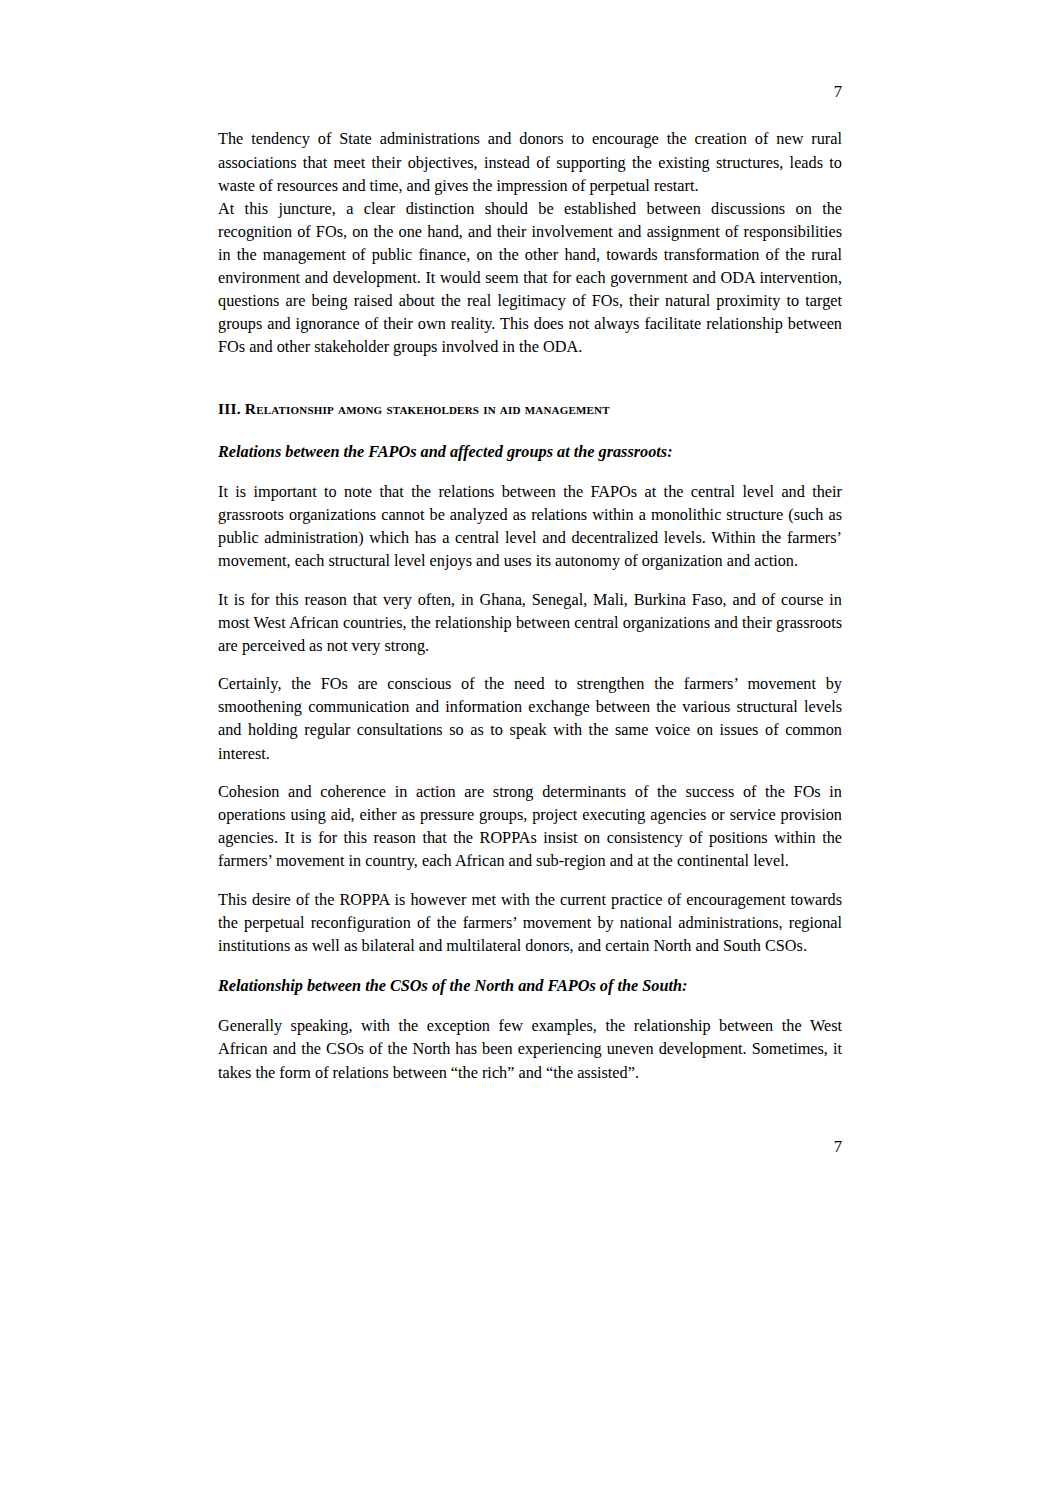7
The tendency of State administrations and donors to encourage the creation of new rural associations that meet their objectives, instead of supporting the existing structures, leads to waste of resources and time, and gives the impression of perpetual restart.
At this juncture, a clear distinction should be established between discussions on the recognition of FOs, on the one hand, and their involvement and assignment of responsibilities in the management of public finance, on the other hand, towards transformation of the rural environment and development. It would seem that for each government and ODA intervention, questions are being raised about the real legitimacy of FOs, their natural proximity to target groups and ignorance of their own reality. This does not always facilitate relationship between FOs and other stakeholder groups involved in the ODA.
III. Relationship among stakeholders in aid management
Relations between the FAPOs and affected groups at the grassroots:
It is important to note that the relations between the FAPOs at the central level and their grassroots organizations cannot be analyzed as relations within a monolithic structure (such as public administration) which has a central level and decentralized levels. Within the farmers’ movement, each structural level enjoys and uses its autonomy of organization and action.
It is for this reason that very often, in Ghana, Senegal, Mali, Burkina Faso, and of course in most West African countries, the relationship between central organizations and their grassroots are perceived as not very strong.
Certainly, the FOs are conscious of the need to strengthen the farmers’ movement by smoothening communication and information exchange between the various structural levels and holding regular consultations so as to speak with the same voice on issues of common interest.
Cohesion and coherence in action are strong determinants of the success of the FOs in operations using aid, either as pressure groups, project executing agencies or service provision agencies. It is for this reason that the ROPPAs insist on consistency of positions within the farmers’ movement in country, each African and sub-region and at the continental level.
This desire of the ROPPA is however met with the current practice of encouragement towards the perpetual reconfiguration of the farmers’ movement by national administrations, regional institutions as well as bilateral and multilateral donors, and certain North and South CSOs.
Relationship between the CSOs of the North and FAPOs of the South:
Generally speaking, with the exception few examples, the relationship between the West African and the CSOs of the North has been experiencing uneven development. Sometimes, it takes the form of relations between “the rich” and “the assisted”.
7